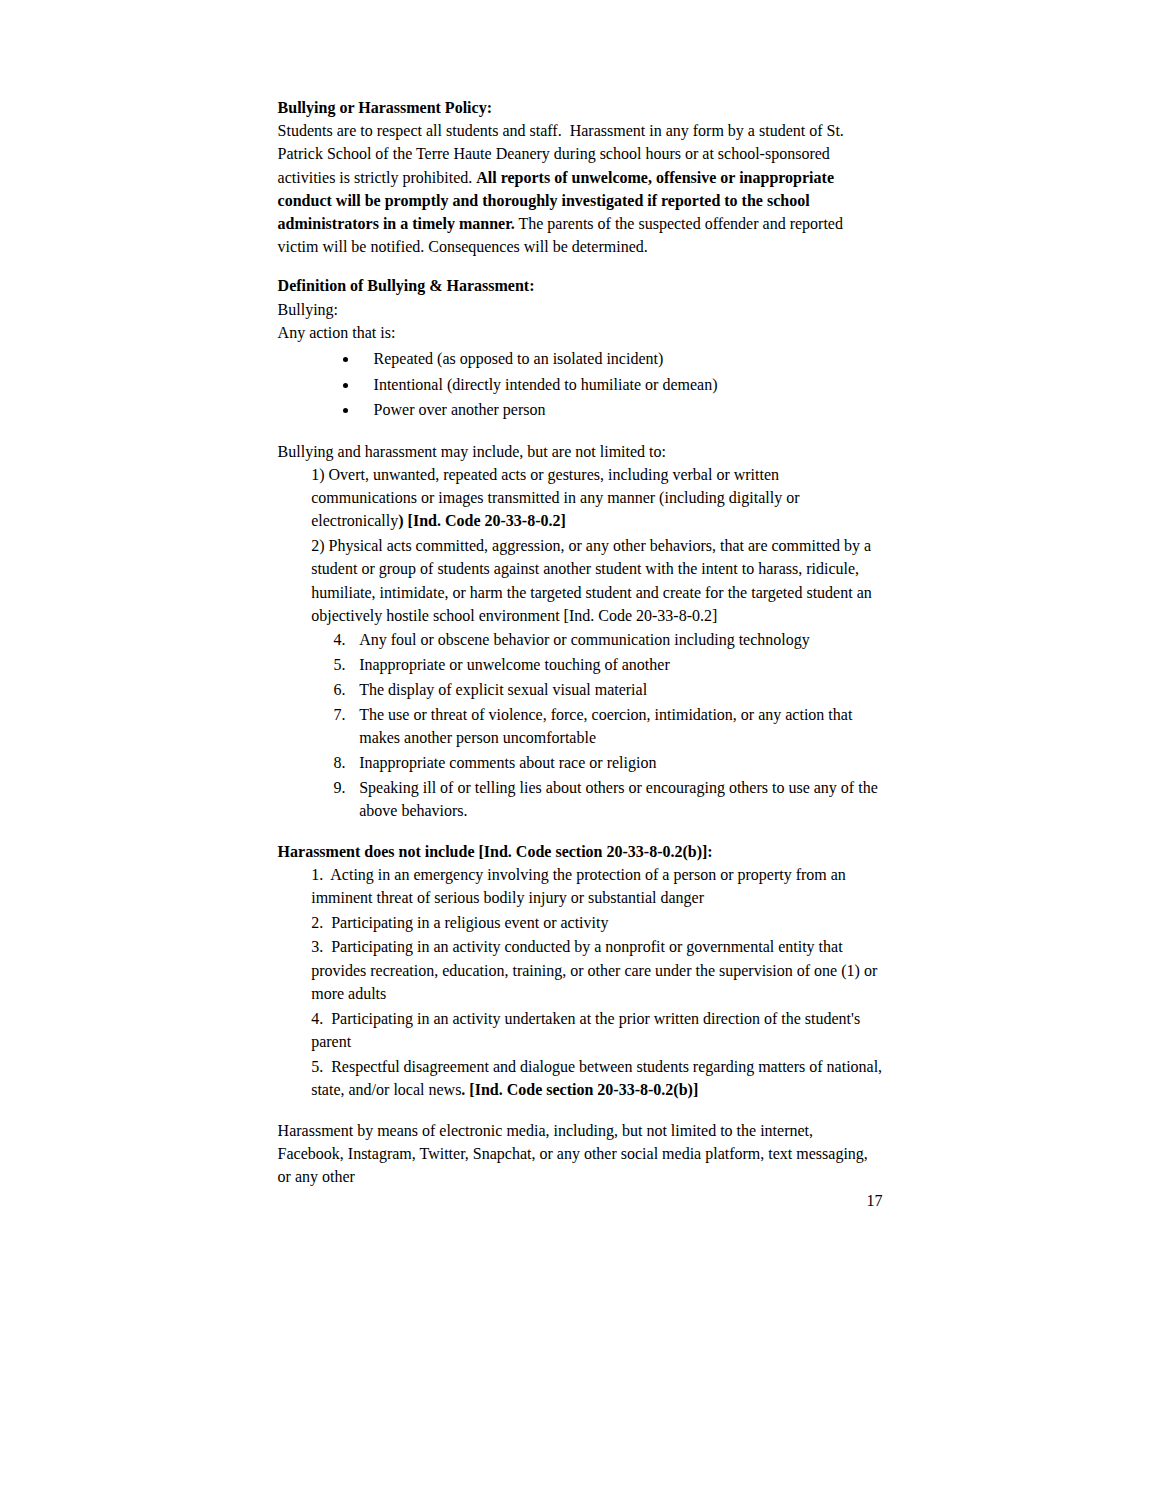Bullying or Harassment Policy:
Students are to respect all students and staff. Harassment in any form by a student of St. Patrick School of the Terre Haute Deanery during school hours or at school-sponsored activities is strictly prohibited. All reports of unwelcome, offensive or inappropriate conduct will be promptly and thoroughly investigated if reported to the school administrators in a timely manner. The parents of the suspected offender and reported victim will be notified. Consequences will be determined.
Definition of Bullying & Harassment:
Bullying:
Any action that is:
Repeated (as opposed to an isolated incident)
Intentional (directly intended to humiliate or demean)
Power over another person
Bullying and harassment may include, but are not limited to:
1) Overt, unwanted, repeated acts or gestures, including verbal or written communications or images transmitted in any manner (including digitally or electronically) [Ind. Code 20-33-8-0.2]
2) Physical acts committed, aggression, or any other behaviors, that are committed by a student or group of students against another student with the intent to harass, ridicule, humiliate, intimidate, or harm the targeted student and create for the targeted student an objectively hostile school environment [Ind. Code 20-33-8-0.2]
Any foul or obscene behavior or communication including technology
Inappropriate or unwelcome touching of another
The display of explicit sexual visual material
The use or threat of violence, force, coercion, intimidation, or any action that makes another person uncomfortable
Inappropriate comments about race or religion
Speaking ill of or telling lies about others or encouraging others to use any of the above behaviors.
Harassment does not include [Ind. Code section 20-33-8-0.2(b)]:
1. Acting in an emergency involving the protection of a person or property from an imminent threat of serious bodily injury or substantial danger
2. Participating in a religious event or activity
3. Participating in an activity conducted by a nonprofit or governmental entity that provides recreation, education, training, or other care under the supervision of one (1) or more adults
4. Participating in an activity undertaken at the prior written direction of the student's parent
5. Respectful disagreement and dialogue between students regarding matters of national, state, and/or local news. [Ind. Code section 20-33-8-0.2(b)]
Harassment by means of electronic media, including, but not limited to the internet, Facebook, Instagram, Twitter, Snapchat, or any other social media platform, text messaging, or any other
17